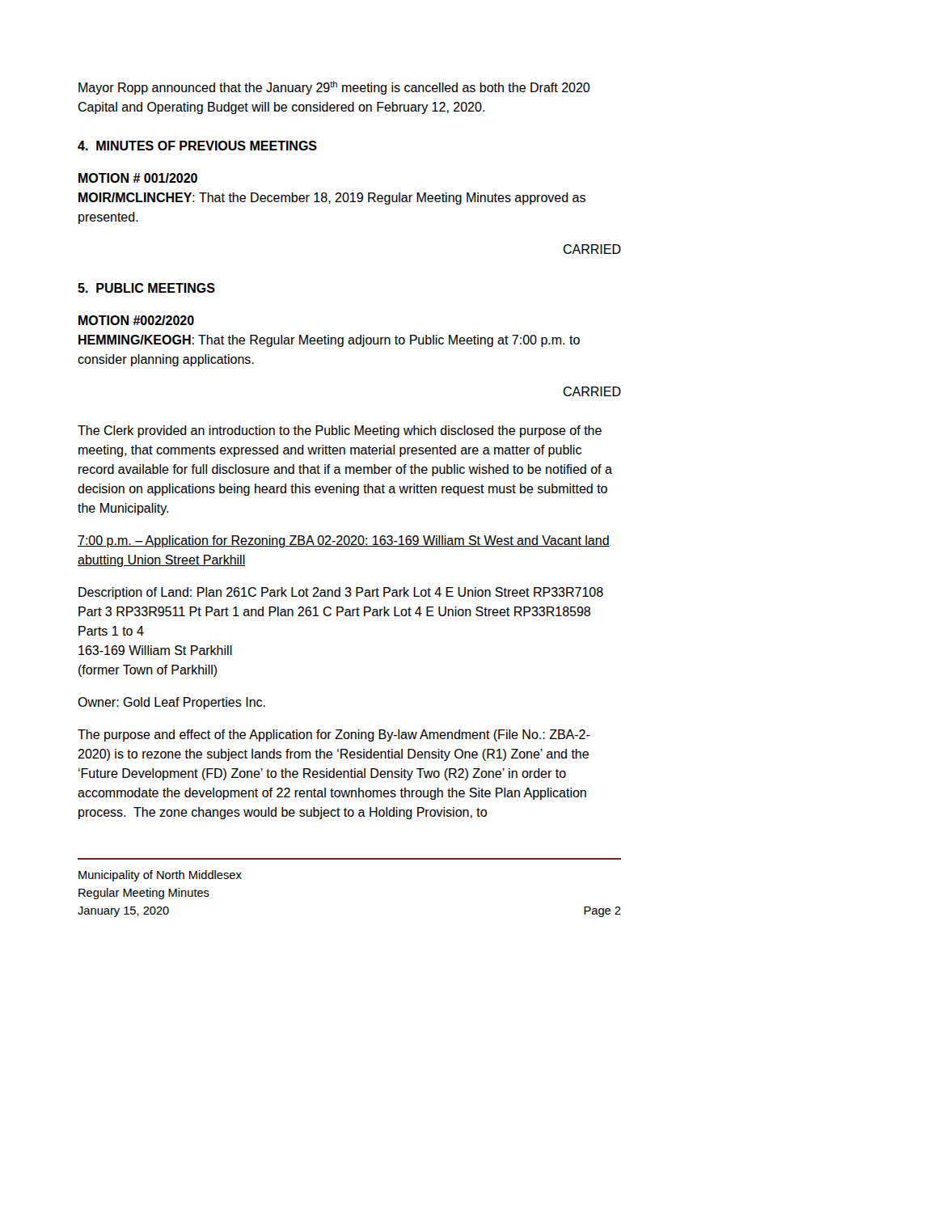Mayor Ropp announced that the January 29th meeting is cancelled as both the Draft 2020 Capital and Operating Budget will be considered on February 12, 2020.
4. MINUTES OF PREVIOUS MEETINGS
MOTION # 001/2020
MOIR/MCLINCHEY: That the December 18, 2019 Regular Meeting Minutes approved as presented.
CARRIED
5. PUBLIC MEETINGS
MOTION #002/2020
HEMMING/KEOGH: That the Regular Meeting adjourn to Public Meeting at 7:00 p.m. to consider planning applications.
CARRIED
The Clerk provided an introduction to the Public Meeting which disclosed the purpose of the meeting, that comments expressed and written material presented are a matter of public record available for full disclosure and that if a member of the public wished to be notified of a decision on applications being heard this evening that a written request must be submitted to the Municipality.
7:00 p.m. – Application for Rezoning ZBA 02-2020: 163-169 William St West and Vacant land abutting Union Street Parkhill
Description of Land: Plan 261C Park Lot 2and 3 Part Park Lot 4 E Union Street RP33R7108 Part 3 RP33R9511 Pt Part 1 and Plan 261 C Part Park Lot 4 E Union Street RP33R18598 Parts 1 to 4
163-169 William St Parkhill
(former Town of Parkhill)
Owner: Gold Leaf Properties Inc.
The purpose and effect of the Application for Zoning By-law Amendment (File No.: ZBA-2-2020) is to rezone the subject lands from the ‘Residential Density One (R1) Zone’ and the ‘Future Development (FD) Zone’ to the Residential Density Two (R2) Zone’ in order to accommodate the development of 22 rental townhomes through the Site Plan Application process. The zone changes would be subject to a Holding Provision, to
Municipality of North Middlesex
Regular Meeting Minutes
January 15, 2020 Page 2